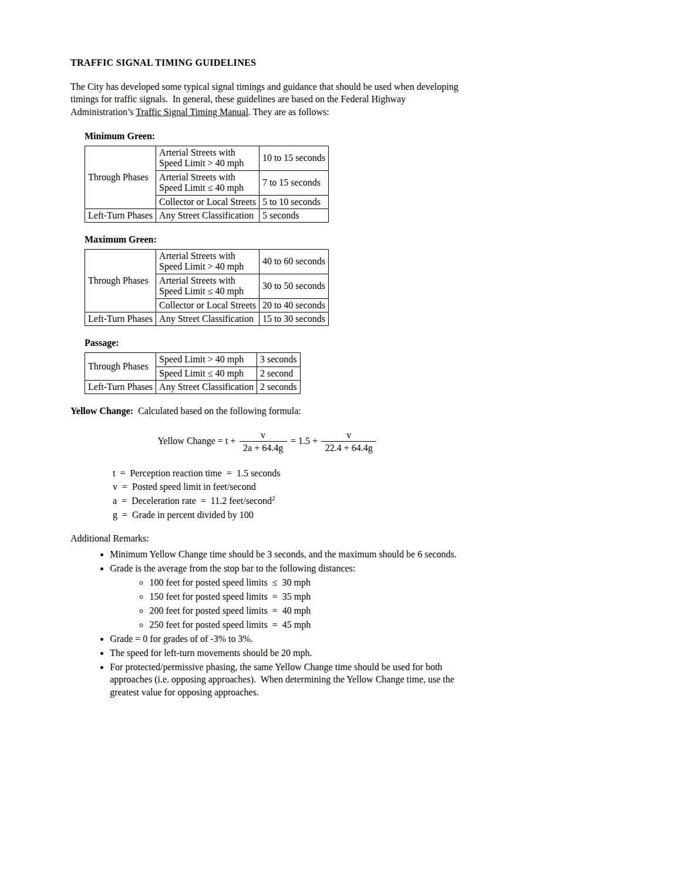TRAFFIC SIGNAL TIMING GUIDELINES
The City has developed some typical signal timings and guidance that should be used when developing timings for traffic signals. In general, these guidelines are based on the Federal Highway Administration’s Traffic Signal Timing Manual. They are as follows:
Minimum Green:
| Through Phases | Arterial Streets with Speed Limit > 40 mph | 10 to 15 seconds |
| Arterial Streets with Speed Limit ≤ 40 mph | 7 to 15 seconds |
| Collector or Local Streets | 5 to 10 seconds |
| Left-Turn Phases | Any Street Classification | 5 seconds |
Maximum Green:
| Through Phases | Arterial Streets with Speed Limit > 40 mph | 40 to 60 seconds |
| Arterial Streets with Speed Limit ≤ 40 mph | 30 to 50 seconds |
| Collector or Local Streets | 20 to 40 seconds |
| Left-Turn Phases | Any Street Classification | 15 to 30 seconds |
Passage:
| Through Phases | Speed Limit > 40 mph | 3 seconds |
| Speed Limit ≤ 40 mph | 2 second |
| Left-Turn Phases | Any Street Classification | 2 seconds |
Yellow Change: Calculated based on the following formula:
Yellow Change = t + v 2a + 64.4g = 1.5 + v 22.4 + 64.4g
t = Perception reaction time = 1.5 seconds
v = Posted speed limit in feet/second
a = Deceleration rate = 11.2 feet/second2
g = Grade in percent divided by 100
Additional Remarks:
Minimum Yellow Change time should be 3 seconds, and the maximum should be 6 seconds.
Grade is the average from the stop bar to the following distances:
100 feet for posted speed limits ≤ 30 mph
150 feet for posted speed limits = 35 mph
200 feet for posted speed limits = 40 mph
250 feet for posted speed limits = 45 mph
Grade = 0 for grades of of -3% to 3%.
The speed for left-turn movements should be 20 mph.
For protected/permissive phasing, the same Yellow Change time should be used for both approaches (i.e. opposing approaches). When determining the Yellow Change time, use the greatest value for opposing approaches.